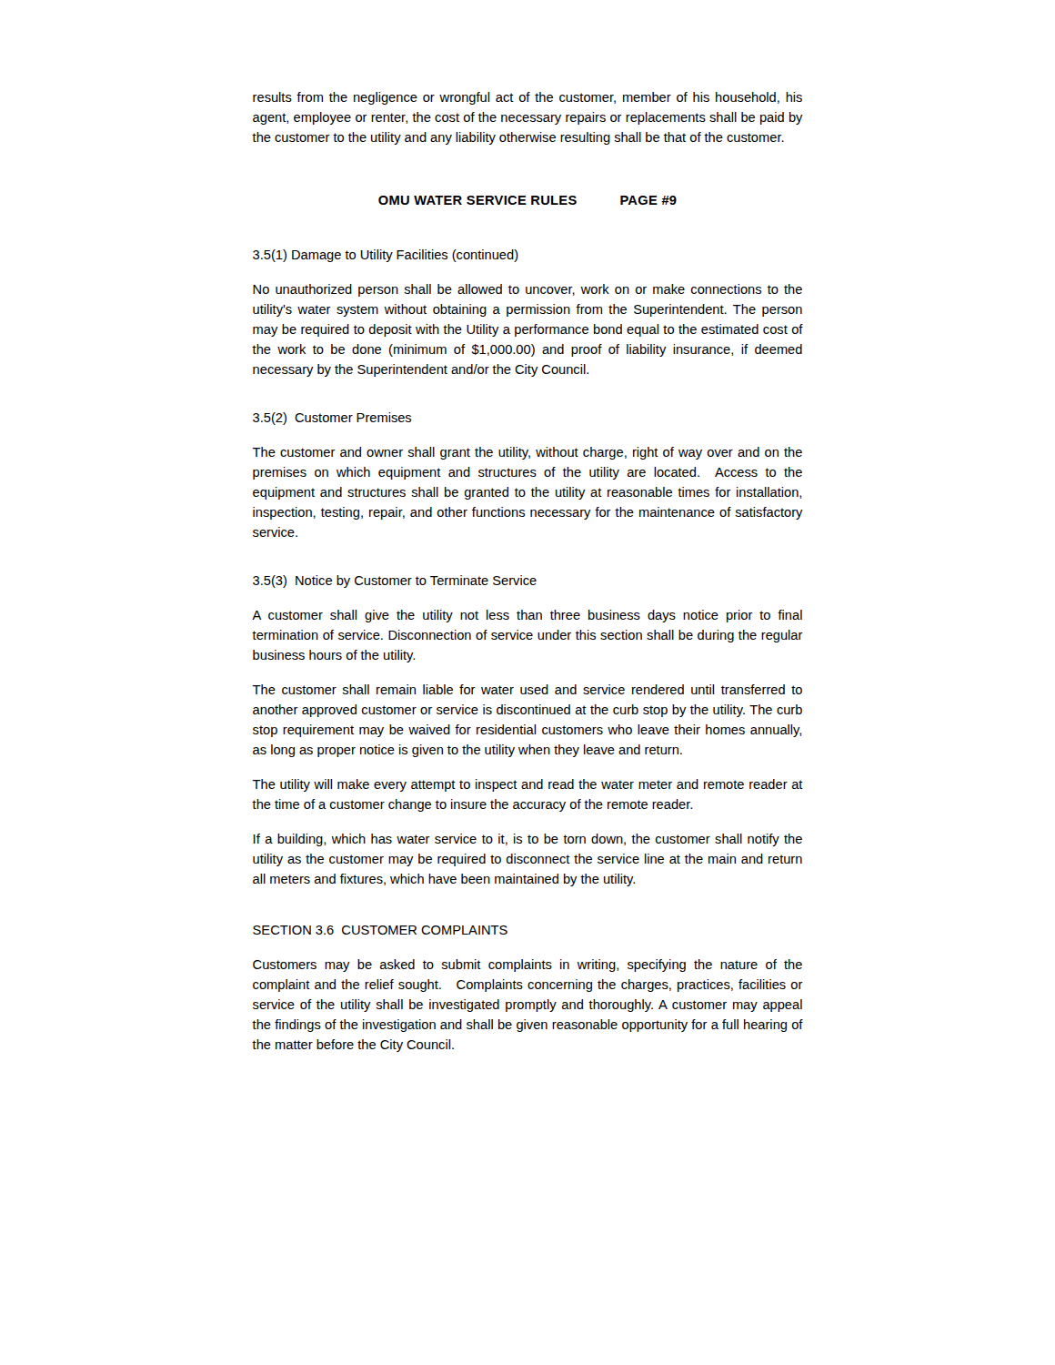results from the negligence or wrongful act of the customer, member of his household, his agent, employee or renter, the cost of the necessary repairs or replacements shall be paid by the customer to the utility and any liability otherwise resulting shall be that of the customer.
OMU WATER SERVICE RULESPAGE #9
3.5(1) Damage to Utility Facilities (continued)
No unauthorized person shall be allowed to uncover, work on or make connections to the utility's water system without obtaining a permission from the Superintendent. The person may be required to deposit with the Utility a performance bond equal to the estimated cost of the work to be done (minimum of $1,000.00) and proof of liability insurance, if deemed necessary by the Superintendent and/or the City Council.
3.5(2) Customer Premises
The customer and owner shall grant the utility, without charge, right of way over and on the premises on which equipment and structures of the utility are located. Access to the equipment and structures shall be granted to the utility at reasonable times for installation, inspection, testing, repair, and other functions necessary for the maintenance of satisfactory service.
3.5(3) Notice by Customer to Terminate Service
A customer shall give the utility not less than three business days notice prior to final termination of service. Disconnection of service under this section shall be during the regular business hours of the utility.
The customer shall remain liable for water used and service rendered until transferred to another approved customer or service is discontinued at the curb stop by the utility. The curb stop requirement may be waived for residential customers who leave their homes annually, as long as proper notice is given to the utility when they leave and return.
The utility will make every attempt to inspect and read the water meter and remote reader at the time of a customer change to insure the accuracy of the remote reader.
If a building, which has water service to it, is to be torn down, the customer shall notify the utility as the customer may be required to disconnect the service line at the main and return all meters and fixtures, which have been maintained by the utility.
SECTION 3.6 CUSTOMER COMPLAINTS
Customers may be asked to submit complaints in writing, specifying the nature of the complaint and the relief sought. Complaints concerning the charges, practices, facilities or service of the utility shall be investigated promptly and thoroughly. A customer may appeal the findings of the investigation and shall be given reasonable opportunity for a full hearing of the matter before the City Council.